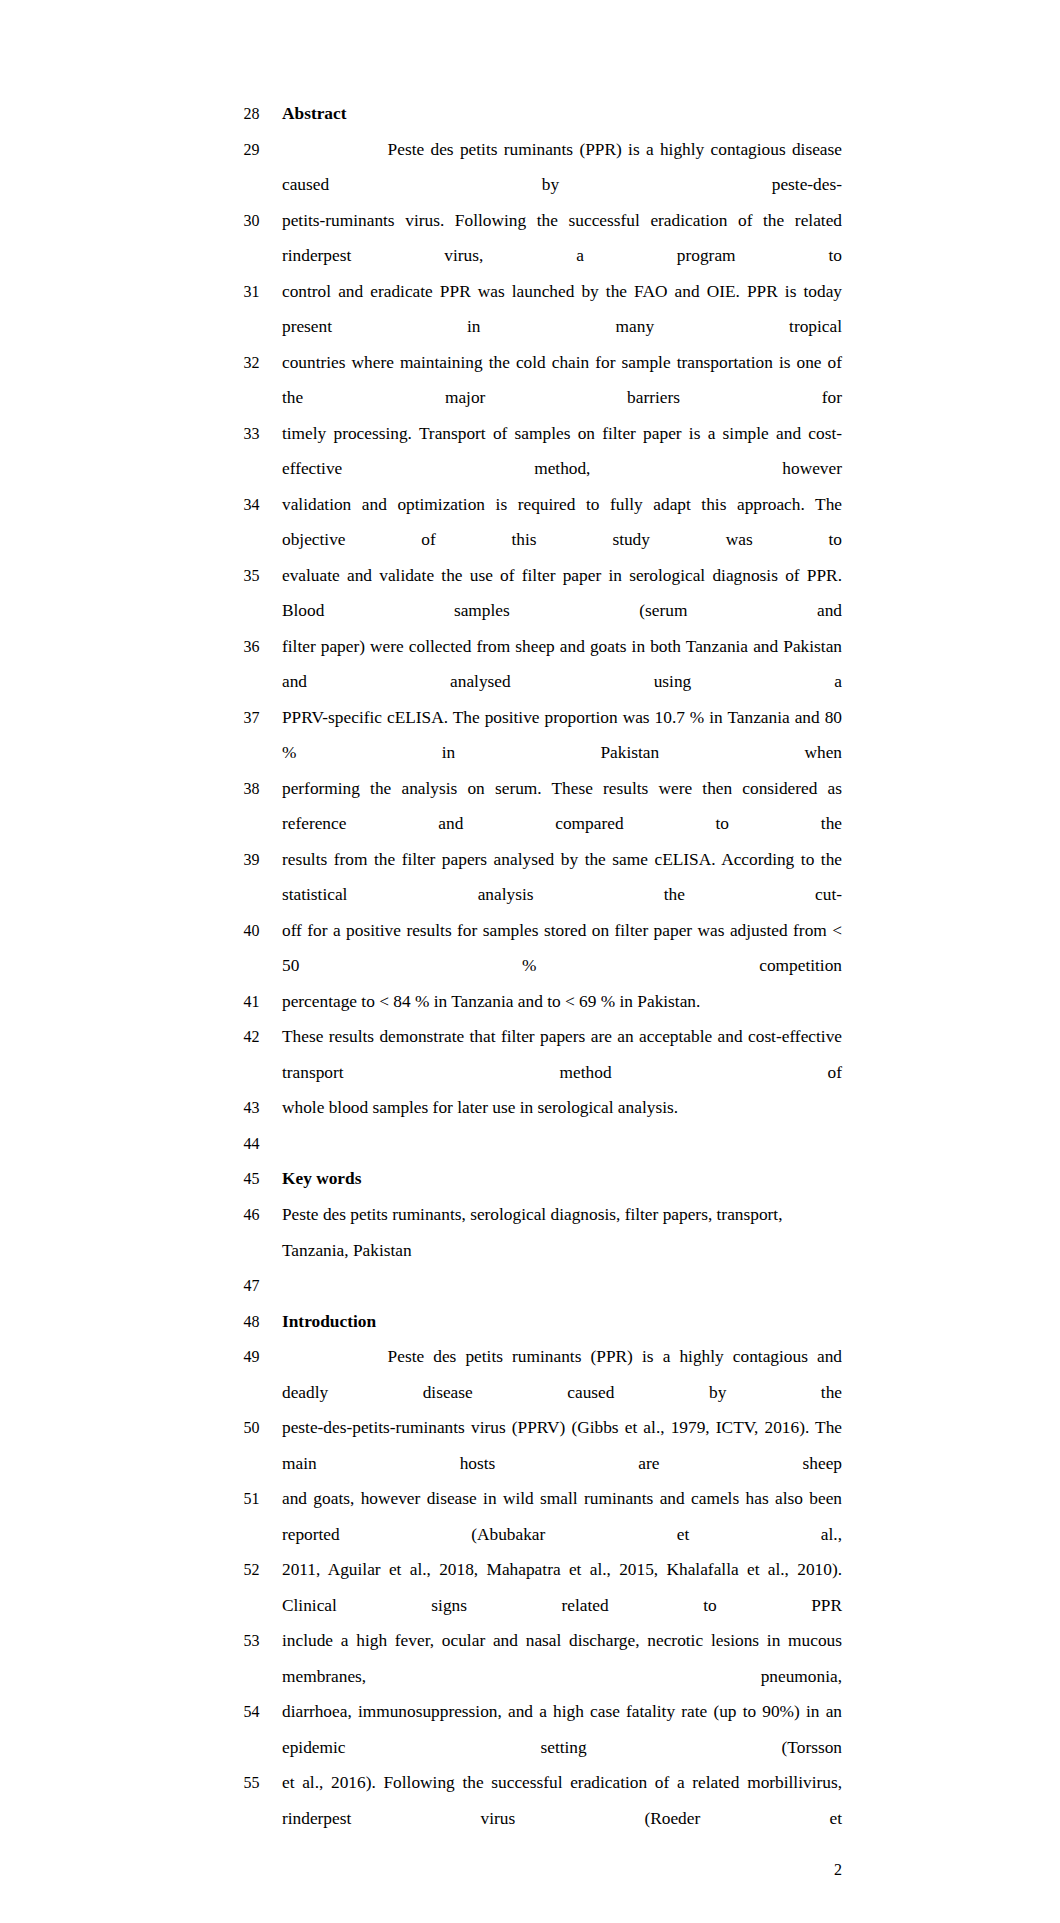28 Abstract
29 Peste des petits ruminants (PPR) is a highly contagious disease caused by peste-des-
30 petits-ruminants virus. Following the successful eradication of the related rinderpest virus, a program to
31 control and eradicate PPR was launched by the FAO and OIE. PPR is today present in many tropical
32 countries where maintaining the cold chain for sample transportation is one of the major barriers for
33 timely processing. Transport of samples on filter paper is a simple and cost-effective method, however
34 validation and optimization is required to fully adapt this approach. The objective of this study was to
35 evaluate and validate the use of filter paper in serological diagnosis of PPR. Blood samples (serum and
36 filter paper) were collected from sheep and goats in both Tanzania and Pakistan and analysed using a
37 PPRV-specific cELISA. The positive proportion was 10.7 % in Tanzania and 80 % in Pakistan when
38 performing the analysis on serum. These results were then considered as reference and compared to the
39 results from the filter papers analysed by the same cELISA. According to the statistical analysis the cut-
40 off for a positive results for samples stored on filter paper was adjusted from < 50 % competition
41 percentage to < 84 % in Tanzania and to < 69 % in Pakistan.
42 These results demonstrate that filter papers are an acceptable and cost-effective transport method of
43 whole blood samples for later use in serological analysis.
44
45 Key words
46 Peste des petits ruminants, serological diagnosis, filter papers, transport, Tanzania, Pakistan
47
48 Introduction
49 Peste des petits ruminants (PPR) is a highly contagious and deadly disease caused by the
50 peste-des-petits-ruminants virus (PPRV) (Gibbs et al., 1979, ICTV, 2016). The main hosts are sheep
51 and goats, however disease in wild small ruminants and camels has also been reported (Abubakar et al.,
52 2011, Aguilar et al., 2018, Mahapatra et al., 2015, Khalafalla et al., 2010). Clinical signs related to PPR
53 include a high fever, ocular and nasal discharge, necrotic lesions in mucous membranes, pneumonia,
54 diarrhoea, immunosuppression, and a high case fatality rate (up to 90%) in an epidemic setting (Torsson
55 et al., 2016). Following the successful eradication of a related morbillivirus, rinderpest virus (Roeder et
2